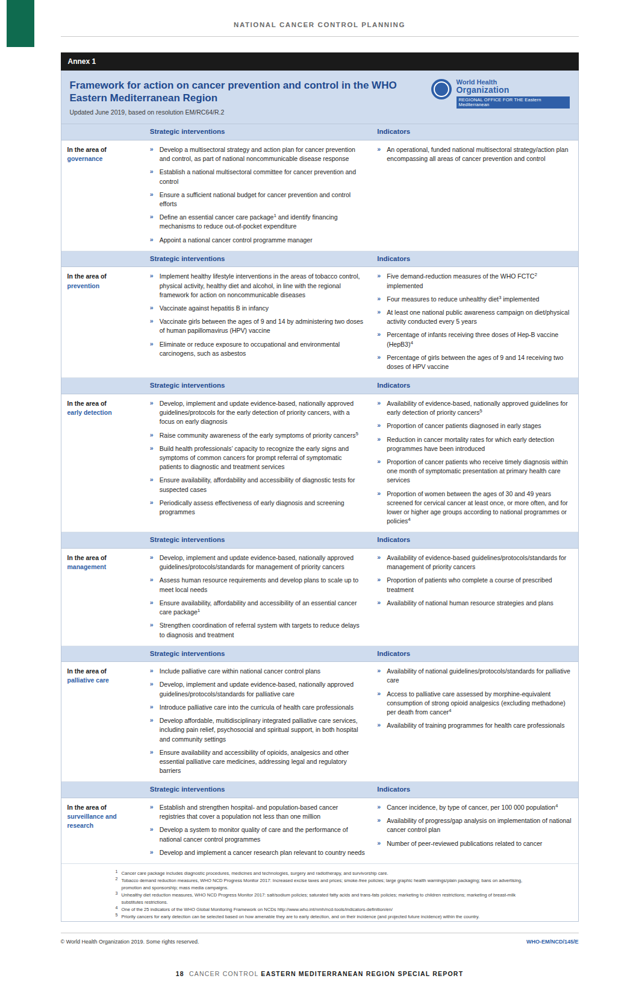NATIONAL CANCER CONTROL PLANNING
Annex 1
Framework for action on cancer prevention and control in the WHO Eastern Mediterranean Region
Updated June 2019, based on resolution EM/RC64/R.2
World Health
Organization
REGIONAL OFFICE FOR THE Eastern Mediterranean
| | Strategic interventions | Indicators |
| --- | --- | --- |
| In the area of governance | Develop a multisectoral strategy and action plan for cancer prevention and control, as part of national noncommunicable disease response Establish a national multisectoral committee for cancer prevention and control Ensure a sufficient national budget for cancer prevention and control efforts Define an essential cancer care package 1 and identify financing mechanisms to reduce out-of-pocket expenditure Appoint a national cancer control programme manager | An operational, funded national multisectoral strategy/action plan encompassing all areas of cancer prevention and control |
| | Strategic interventions | Indicators |
| In the area of prevention | Implement healthy lifestyle interventions in the areas of tobacco control, physical activity, healthy diet and alcohol, in line with the regional framework for action on noncommunicable diseases Vaccinate against hepatitis B in infancy Vaccinate girls between the ages of 9 and 14 by administering two doses of human papillomavirus (HPV) vaccine Eliminate or reduce exposure to occupational and environmental carcinogens, such as asbestos | Five demand-reduction measures of the WHO FCTC 2 implemented Four measures to reduce unhealthy diet 3 implemented At least one national public awareness campaign on diet/physical activity conducted every 5 years Percentage of infants receiving three doses of Hep-B vaccine (HepB3) 4 Percentage of girls between the ages of 9 and 14 receiving two doses of HPV vaccine |
| | Strategic interventions | Indicators |
| In the area of early detection | Develop, implement and update evidence-based, nationally approved guidelines/protocols for the early detection of priority cancers, with a focus on early diagnosis Raise community awareness of the early symptoms of priority cancers 5 Build health professionals’ capacity to recognize the early signs and symptoms of common cancers for prompt referral of symptomatic patients to diagnostic and treatment services Ensure availability, affordability and accessibility of diagnostic tests for suspected cases Periodically assess effectiveness of early diagnosis and screening programmes | Availability of evidence-based, nationally approved guidelines for early detection of priority cancers 5 Proportion of cancer patients diagnosed in early stages Reduction in cancer mortality rates for which early detection programmes have been introduced Proportion of cancer patients who receive timely diagnosis within one month of symptomatic presentation at primary health care services Proportion of women between the ages of 30 and 49 years screened for cervical cancer at least once, or more often, and for lower or higher age groups according to national programmes or policies 4 |
| | Strategic interventions | Indicators |
| In the area of management | Develop, implement and update evidence-based, nationally approved guidelines/protocols/standards for management of priority cancers Assess human resource requirements and develop plans to scale up to meet local needs Ensure availability, affordability and accessibility of an essential cancer care package 1 Strengthen coordination of referral system with targets to reduce delays to diagnosis and treatment | Availability of evidence-based guidelines/protocols/standards for management of priority cancers Proportion of patients who complete a course of prescribed treatment Availability of national human resource strategies and plans |
| | Strategic interventions | Indicators |
| In the area of palliative care | Include palliative care within national cancer control plans Develop, implement and update evidence-based, nationally approved guidelines/protocols/standards for palliative care Introduce palliative care into the curricula of health care professionals Develop affordable, multidisciplinary integrated palliative care services, including pain relief, psychosocial and spiritual support, in both hospital and community settings Ensure availability and accessibility of opioids, analgesics and other essential palliative care medicines, addressing legal and regulatory barriers | Availability of national guidelines/protocols/standards for palliative care Access to palliative care assessed by morphine-equivalent consumption of strong opioid analgesics (excluding methadone) per death from cancer 4 Availability of training programmes for health care professionals |
| | Strategic interventions | Indicators |
| In the area of surveillance and research | Establish and strengthen hospital- and population-based cancer registries that cover a population not less than one million Develop a system to monitor quality of care and the performance of national cancer control programmes Develop and implement a cancer research plan relevant to country needs | Cancer incidence, by type of cancer, per 100 000 population 4 Availability of progress/gap analysis on implementation of national cancer control plan Number of peer-reviewed publications related to cancer |
1 Cancer care package includes diagnostic procedures, medicines and technologies, surgery and radiotherapy, and survivorship care.
2 Tobacco demand reduction measures, WHO NCD Progress Monitor 2017: Increased excise taxes and prices; smoke-free policies; large graphic health warnings/plain packaging; bans on advertising, promotion and sponsorship; mass media campaigns.
3 Unhealthy diet reduction measures, WHO NCD Progress Monitor 2017: salt/sodium policies; saturated fatty acids and trans-fats policies; marketing to children restrictions; marketing of breast-milk substitutes restrictions.
4 One of the 25 indicators of the WHO Global Monitoring Framework on NCDs http://www.who.int/nmh/ncd-tools/indicators-definition/en/
5 Priority cancers for early detection can be selected based on how amenable they are to early detection, and on their incidence (and projected future incidence) within the country.
© World Health Organization 2019. Some rights reserved.
WHO-EM/NCD/145/E
18 CANCER CONTROL EASTERN MEDITERRANEAN REGION SPECIAL REPORT